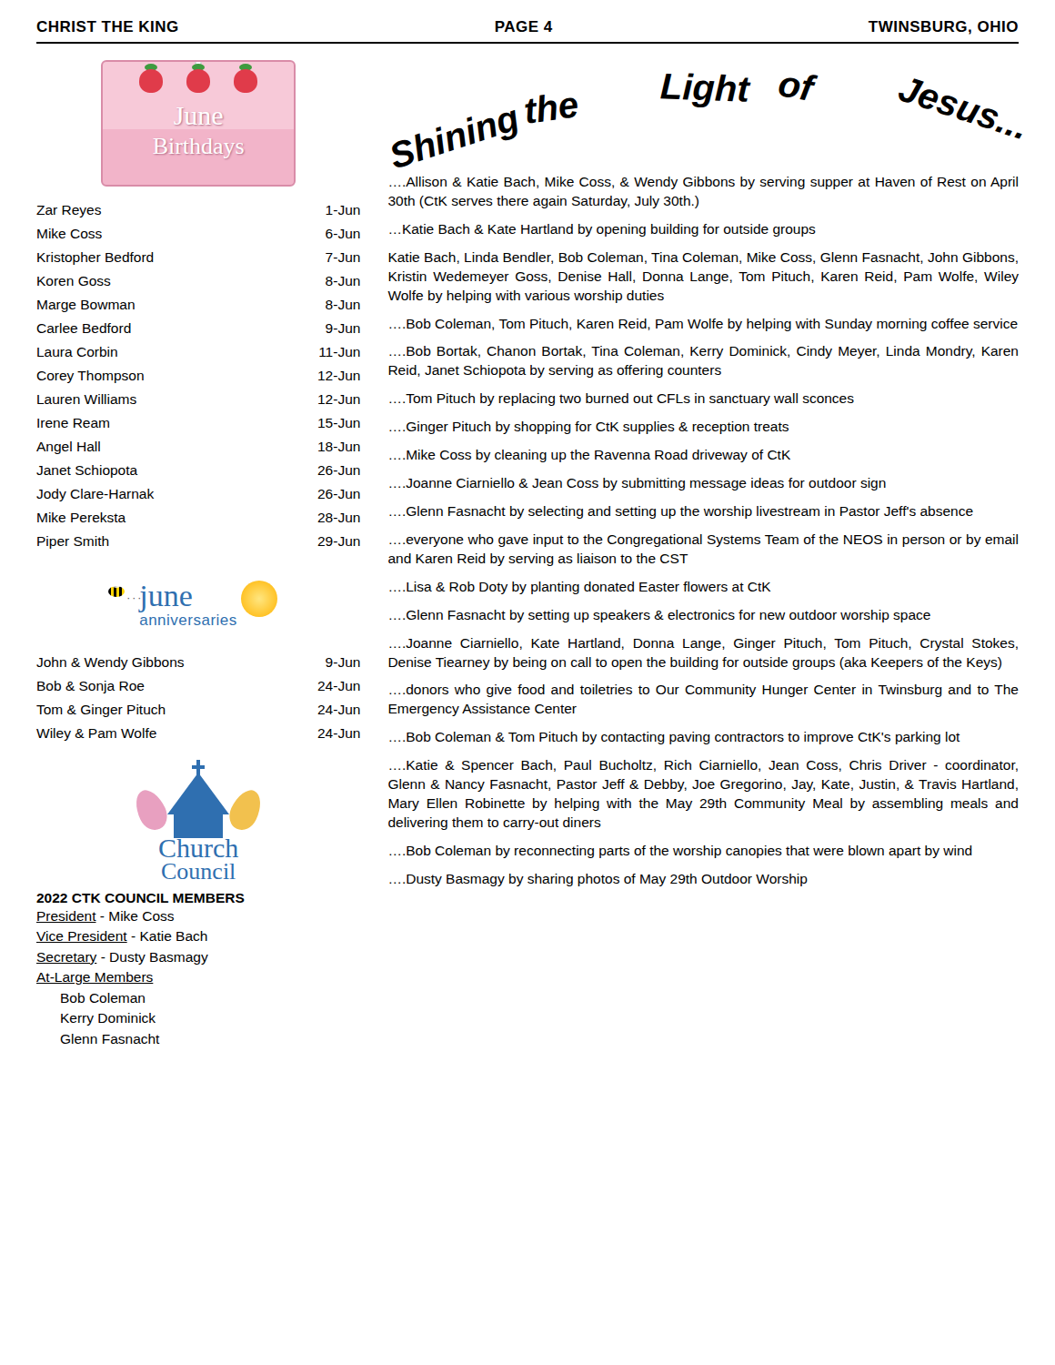CHRIST THE KING
PAGE 4
TWINSBURG, OHIO
June
Birthdays
| Zar Reyes | 1-Jun |
| Mike Coss | 6-Jun |
| Kristopher Bedford | 7-Jun |
| Koren Goss | 8-Jun |
| Marge Bowman | 8-Jun |
| Carlee Bedford | 9-Jun |
| Laura Corbin | 11-Jun |
| Corey Thompson | 12-Jun |
| Lauren Williams | 12-Jun |
| Irene Ream | 15-Jun |
| Angel Hall | 18-Jun |
| Janet Schiopota | 26-Jun |
| Jody Clare-Harnak | 26-Jun |
| Mike Pereksta | 28-Jun |
| Piper Smith | 29-Jun |
···
june
anniversaries
| John & Wendy Gibbons | 9-Jun |
| Bob & Sonja Roe | 24-Jun |
| Tom & Ginger Pituch | 24-Jun |
| Wiley & Pam Wolfe | 24-Jun |
Church
Council
2022 CTK COUNCIL MEMBERS
President - Mike Coss
Vice President - Katie Bach
Secretary - Dusty Basmagy
At-Large Members Bob Coleman Kerry Dominick Glenn Fasnacht
Shining the Light of Jesus...
….Allison & Katie Bach, Mike Coss, & Wendy Gibbons by serving supper at Haven of Rest on April 30th (CtK serves there again Saturday, July 30th.)
…Katie Bach & Kate Hartland by opening building for outside groups
Katie Bach, Linda Bendler, Bob Coleman, Tina Coleman, Mike Coss, Glenn Fasnacht, John Gibbons, Kristin Wedemeyer Goss, Denise Hall, Donna Lange, Tom Pituch, Karen Reid, Pam Wolfe, Wiley Wolfe by helping with various worship duties
….Bob Coleman, Tom Pituch, Karen Reid, Pam Wolfe by helping with Sunday morning coffee service
….Bob Bortak, Chanon Bortak, Tina Coleman, Kerry Dominick, Cindy Meyer, Linda Mondry, Karen Reid, Janet Schiopota by serving as offering counters
….Tom Pituch by replacing two burned out CFLs in sanctuary wall sconces
….Ginger Pituch by shopping for CtK supplies & reception treats
….Mike Coss by cleaning up the Ravenna Road driveway of CtK
….Joanne Ciarniello & Jean Coss by submitting message ideas for outdoor sign
….Glenn Fasnacht by selecting and setting up the worship livestream in Pastor Jeff's absence
….everyone who gave input to the Congregational Systems Team of the NEOS in person or by email and Karen Reid by serving as liaison to the CST
….Lisa & Rob Doty by planting donated Easter flowers at CtK
….Glenn Fasnacht by setting up speakers & electronics for new outdoor worship space
….Joanne Ciarniello, Kate Hartland, Donna Lange, Ginger Pituch, Tom Pituch, Crystal Stokes, Denise Tiearney by being on call to open the building for outside groups (aka Keepers of the Keys)
….donors who give food and toiletries to Our Community Hunger Center in Twinsburg and to The Emergency Assistance Center
….Bob Coleman & Tom Pituch by contacting paving contractors to improve CtK's parking lot
….Katie & Spencer Bach, Paul Bucholtz, Rich Ciarniello, Jean Coss, Chris Driver - coordinator, Glenn & Nancy Fasnacht, Pastor Jeff & Debby, Joe Gregorino, Jay, Kate, Justin, & Travis Hartland, Mary Ellen Robinette by helping with the May 29th Community Meal by assembling meals and delivering them to carry-out diners
….Bob Coleman by reconnecting parts of the worship canopies that were blown apart by wind
….Dusty Basmagy by sharing photos of May 29th Outdoor Worship